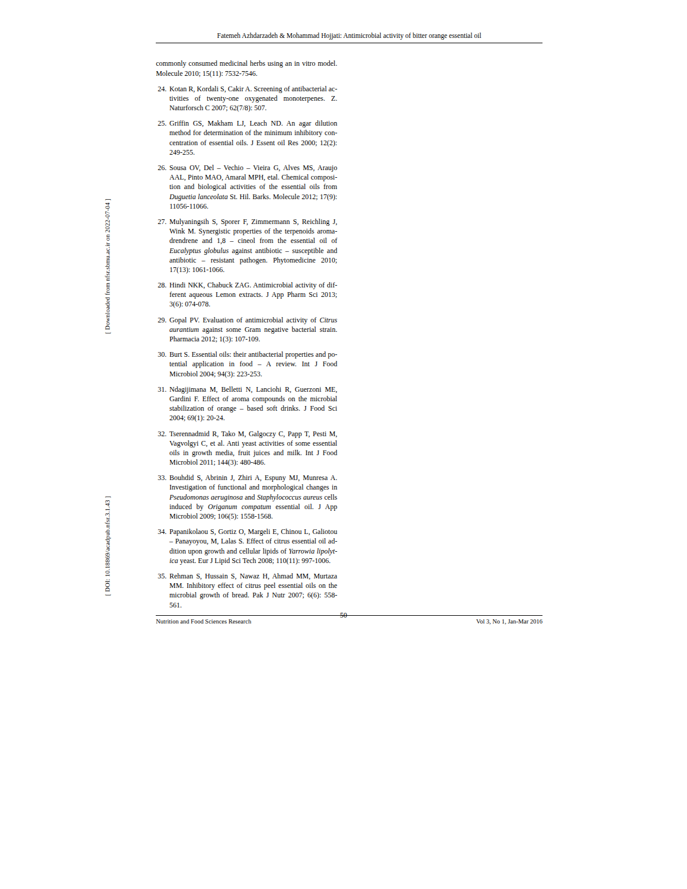Fatemeh Azhdarzadeh & Mohammad Hojjati: Antimicrobial activity of bitter orange essential oil
commonly consumed medicinal herbs using an in vitro model. Molecule 2010; 15(11): 7532-7546.
24. Kotan R, Kordali S, Cakir A. Screening of antibacterial activities of twenty-one oxygenated monoterpenes. Z. Naturforsch C 2007; 62(7/8): 507.
25. Griffin GS, Makham LJ, Leach ND. An agar dilution method for determination of the minimum inhibitory concentration of essential oils. J Essent oil Res 2000; 12(2): 249-255.
26. Sousa OV, Del – Vechio – Vieira G, Alves MS, Araujo AAL, Pinto MAO, Amaral MPH, etal. Chemical composition and biological activities of the essential oils from Duguetia lanceolata St. Hil. Barks. Molecule 2012; 17(9): 11056-11066.
27. Mulyaningsih S, Sporer F, Zimmermann S, Reichling J, Wink M. Synergistic properties of the terpenoids aromadrendrene and 1,8 – cineol from the essential oil of Eucalyptus globulus against antibiotic – susceptible and antibiotic – resistant pathogen. Phytomedicine 2010; 17(13): 1061-1066.
28. Hindi NKK, Chabuck ZAG. Antimicrobial activity of different aqueous Lemon extracts. J App Pharm Sci 2013; 3(6): 074-078.
29. Gopal PV. Evaluation of antimicrobial activity of Citrus aurantium against some Gram negative bacterial strain. Pharmacia 2012; 1(3): 107-109.
30. Burt S. Essential oils: their antibacterial properties and potential application in food – A review. Int J Food Microbiol 2004; 94(3): 223-253.
31. Ndagijimana M, Belletti N, Lanciohi R, Guerzoni ME, Gardini F. Effect of aroma compounds on the microbial stabilization of orange – based soft drinks. J Food Sci 2004; 69(1): 20-24.
32. Tserennadmid R, Tako M, Galgoczy C, Papp T, Pesti M, Vagvolgyi C, et al. Anti yeast activities of some essential oils in growth media, fruit juices and milk. Int J Food Microbiol 2011; 144(3): 480-486.
33. Bouhdid S, Abrinin J, Zhiri A, Espuny MJ, Munresa A. Investigation of functional and morphological changes in Pseudomonas aeruginosa and Staphylococcus aureus cells induced by Origanum compatum essential oil. J App Microbiol 2009; 106(5): 1558-1568.
34. Papanikolaou S, Gortiz O, Margeli E, Chinou L, Galiotou – Panayoyou, M, Lalas S. Effect of citrus essential oil addition upon growth and cellular lipids of Yarrowia lipolytica yeast. Eur J Lipid Sci Tech 2008; 110(11): 997-1006.
35. Rehman S, Hussain S, Nawaz H, Ahmad MM, Murtaza MM. Inhibitory effect of citrus peel essential oils on the microbial growth of bread. Pak J Nutr 2007; 6(6): 558-561.
[ Downloaded from nfsr.sbmu.ac.ir on 2022-07-04 ]
[ DOI: 10.18869/acadpub.nfsr.3.1.43 ]
50
Nutrition and Food Sciences Research Vol 3, No 1, Jan-Mar 2016